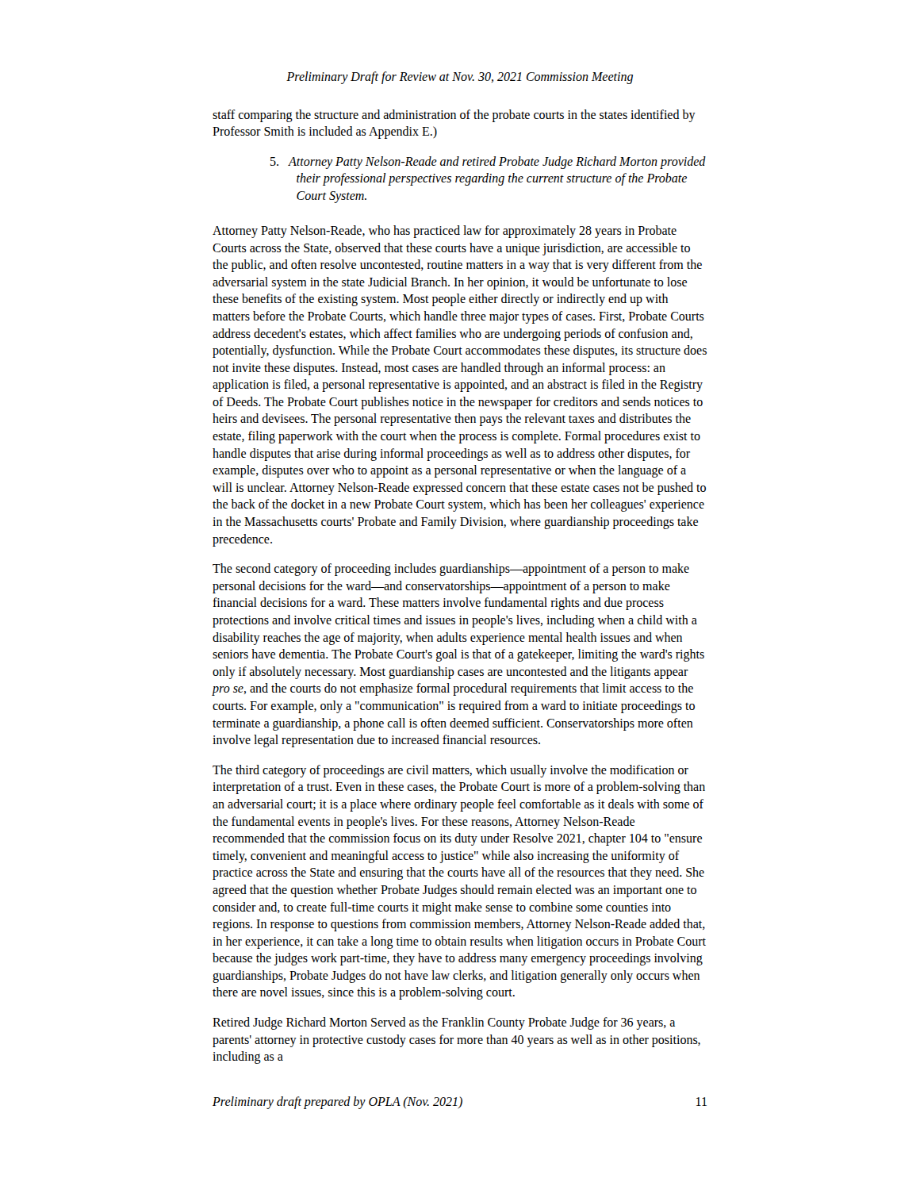Preliminary Draft for Review at Nov. 30, 2021 Commission Meeting
staff comparing the structure and administration of the probate courts in the states identified by Professor Smith is included as Appendix E.)
5. Attorney Patty Nelson-Reade and retired Probate Judge Richard Morton provided their professional perspectives regarding the current structure of the Probate Court System.
Attorney Patty Nelson-Reade, who has practiced law for approximately 28 years in Probate Courts across the State, observed that these courts have a unique jurisdiction, are accessible to the public, and often resolve uncontested, routine matters in a way that is very different from the adversarial system in the state Judicial Branch. In her opinion, it would be unfortunate to lose these benefits of the existing system. Most people either directly or indirectly end up with matters before the Probate Courts, which handle three major types of cases. First, Probate Courts address decedent's estates, which affect families who are undergoing periods of confusion and, potentially, dysfunction. While the Probate Court accommodates these disputes, its structure does not invite these disputes. Instead, most cases are handled through an informal process: an application is filed, a personal representative is appointed, and an abstract is filed in the Registry of Deeds. The Probate Court publishes notice in the newspaper for creditors and sends notices to heirs and devisees. The personal representative then pays the relevant taxes and distributes the estate, filing paperwork with the court when the process is complete. Formal procedures exist to handle disputes that arise during informal proceedings as well as to address other disputes, for example, disputes over who to appoint as a personal representative or when the language of a will is unclear. Attorney Nelson-Reade expressed concern that these estate cases not be pushed to the back of the docket in a new Probate Court system, which has been her colleagues' experience in the Massachusetts courts' Probate and Family Division, where guardianship proceedings take precedence.
The second category of proceeding includes guardianships—appointment of a person to make personal decisions for the ward—and conservatorships—appointment of a person to make financial decisions for a ward. These matters involve fundamental rights and due process protections and involve critical times and issues in people's lives, including when a child with a disability reaches the age of majority, when adults experience mental health issues and when seniors have dementia. The Probate Court's goal is that of a gatekeeper, limiting the ward's rights only if absolutely necessary. Most guardianship cases are uncontested and the litigants appear pro se, and the courts do not emphasize formal procedural requirements that limit access to the courts. For example, only a "communication" is required from a ward to initiate proceedings to terminate a guardianship, a phone call is often deemed sufficient. Conservatorships more often involve legal representation due to increased financial resources.
The third category of proceedings are civil matters, which usually involve the modification or interpretation of a trust. Even in these cases, the Probate Court is more of a problem-solving than an adversarial court; it is a place where ordinary people feel comfortable as it deals with some of the fundamental events in people's lives. For these reasons, Attorney Nelson-Reade recommended that the commission focus on its duty under Resolve 2021, chapter 104 to "ensure timely, convenient and meaningful access to justice" while also increasing the uniformity of practice across the State and ensuring that the courts have all of the resources that they need. She agreed that the question whether Probate Judges should remain elected was an important one to consider and, to create full-time courts it might make sense to combine some counties into regions. In response to questions from commission members, Attorney Nelson-Reade added that, in her experience, it can take a long time to obtain results when litigation occurs in Probate Court because the judges work part-time, they have to address many emergency proceedings involving guardianships, Probate Judges do not have law clerks, and litigation generally only occurs when there are novel issues, since this is a problem-solving court.
Retired Judge Richard Morton Served as the Franklin County Probate Judge for 36 years, a parents' attorney in protective custody cases for more than 40 years as well as in other positions, including as a
Preliminary draft prepared by OPLA (Nov. 2021) 11